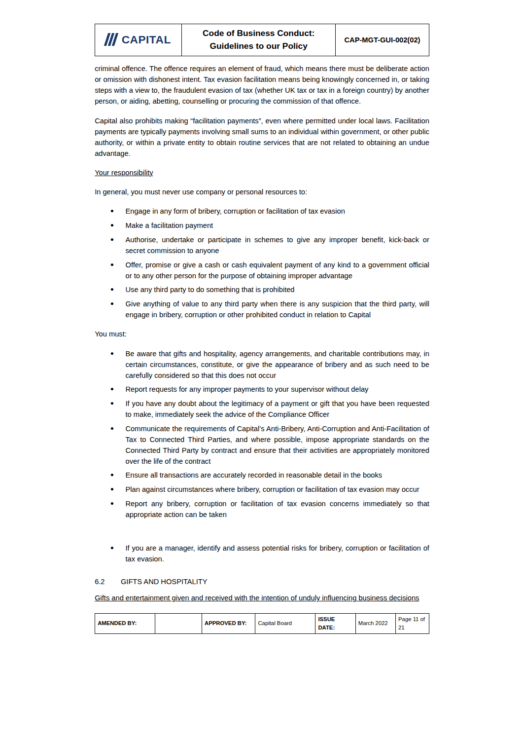| CAPITAL | Code of Business Conduct: Guidelines to our Policy | CAP-MGT-GUI-002(02) |
criminal offence. The offence requires an element of fraud, which means there must be deliberate action or omission with dishonest intent. Tax evasion facilitation means being knowingly concerned in, or taking steps with a view to, the fraudulent evasion of tax (whether UK tax or tax in a foreign country) by another person, or aiding, abetting, counselling or procuring the commission of that offence.
Capital also prohibits making “facilitation payments”, even where permitted under local laws. Facilitation payments are typically payments involving small sums to an individual within government, or other public authority, or within a private entity to obtain routine services that are not related to obtaining an undue advantage.
Your responsibility
In general, you must never use company or personal resources to:
Engage in any form of bribery, corruption or facilitation of tax evasion
Make a facilitation payment
Authorise, undertake or participate in schemes to give any improper benefit, kick-back or secret commission to anyone
Offer, promise or give a cash or cash equivalent payment of any kind to a government official or to any other person for the purpose of obtaining improper advantage
Use any third party to do something that is prohibited
Give anything of value to any third party when there is any suspicion that the third party, will engage in bribery, corruption or other prohibited conduct in relation to Capital
You must:
Be aware that gifts and hospitality, agency arrangements, and charitable contributions may, in certain circumstances, constitute, or give the appearance of bribery and as such need to be carefully considered so that this does not occur
Report requests for any improper payments to your supervisor without delay
If you have any doubt about the legitimacy of a payment or gift that you have been requested to make, immediately seek the advice of the Compliance Officer
Communicate the requirements of Capital’s Anti-Bribery, Anti-Corruption and Anti-Facilitation of Tax to Connected Third Parties, and where possible, impose appropriate standards on the Connected Third Party by contract and ensure that their activities are appropriately monitored over the life of the contract
Ensure all transactions are accurately recorded in reasonable detail in the books
Plan against circumstances where bribery, corruption or facilitation of tax evasion may occur
Report any bribery, corruption or facilitation of tax evasion concerns immediately so that appropriate action can be taken
If you are a manager, identify and assess potential risks for bribery, corruption or facilitation of tax evasion.
6.2 GIFTS AND HOSPITALITY
Gifts and entertainment given and received with the intention of unduly influencing business decisions
| Amended by: | | Approved by: | Capital Board | Issue date: | March 2022 | Page 11 of 21 |